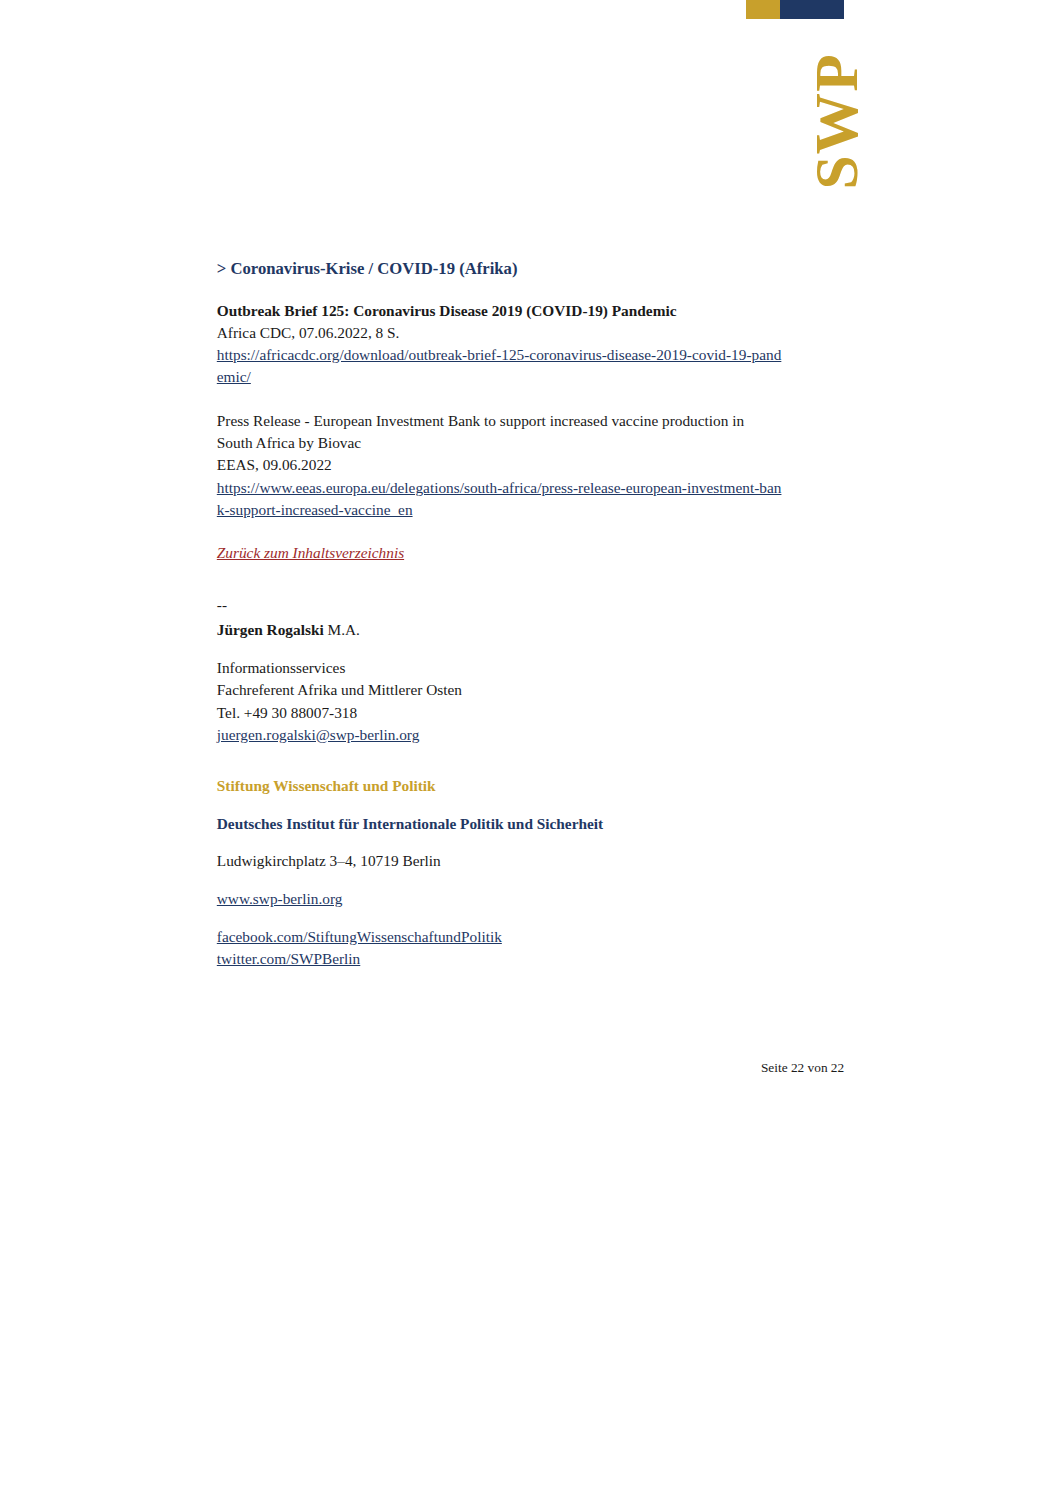SWP
> Coronavirus-Krise / COVID-19 (Afrika)
Outbreak Brief 125: Coronavirus Disease 2019 (COVID-19) Pandemic
Africa CDC, 07.06.2022, 8 S.
https://africacdc.org/download/outbreak-brief-125-coronavirus-disease-2019-covid-19-pandemic/
Press Release - European Investment Bank to support increased vaccine production in South Africa by Biovac
EEAS, 09.06.2022
https://www.eeas.europa.eu/delegations/south-africa/press-release-european-investment-bank-support-increased-vaccine_en
Zurück zum Inhaltsverzeichnis
--
Jürgen Rogalski M.A.
Informationsservices
Fachreferent Afrika und Mittlerer Osten
Tel. +49 30 88007-318
juergen.rogalski@swp-berlin.org
Stiftung Wissenschaft und Politik
Deutsches Institut für Internationale Politik und Sicherheit
Ludwigkirchplatz 3–4, 10719 Berlin
www.swp-berlin.org
facebook.com/StiftungWissenschaftundPolitik
twitter.com/SWPBerlin
Seite 22 von 22